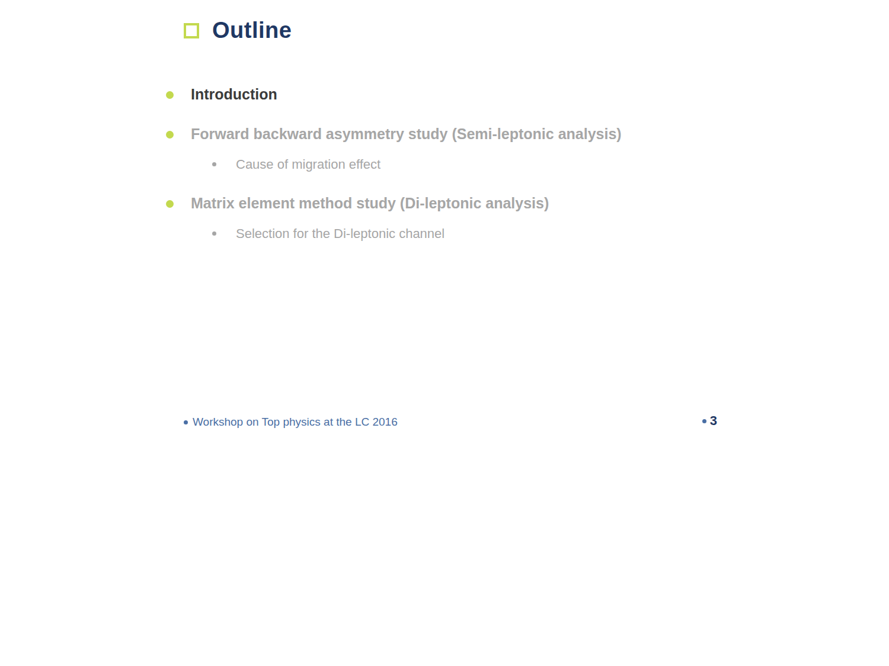Outline
Introduction
Forward backward asymmetry study (Semi-leptonic analysis)
Cause of migration effect
Matrix element method study (Di-leptonic analysis)
Selection for the Di-leptonic channel
Workshop on Top physics at the LC 2016
3